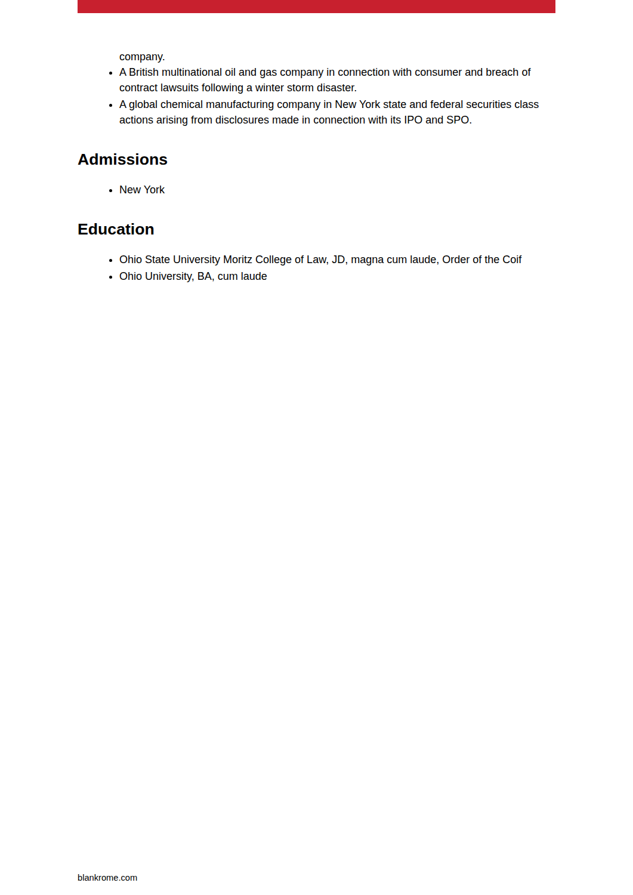company.
A British multinational oil and gas company in connection with consumer and breach of contract lawsuits following a winter storm disaster.
A global chemical manufacturing company in New York state and federal securities class actions arising from disclosures made in connection with its IPO and SPO.
Admissions
New York
Education
Ohio State University Moritz College of Law, JD, magna cum laude, Order of the Coif
Ohio University, BA, cum laude
blankrome.com